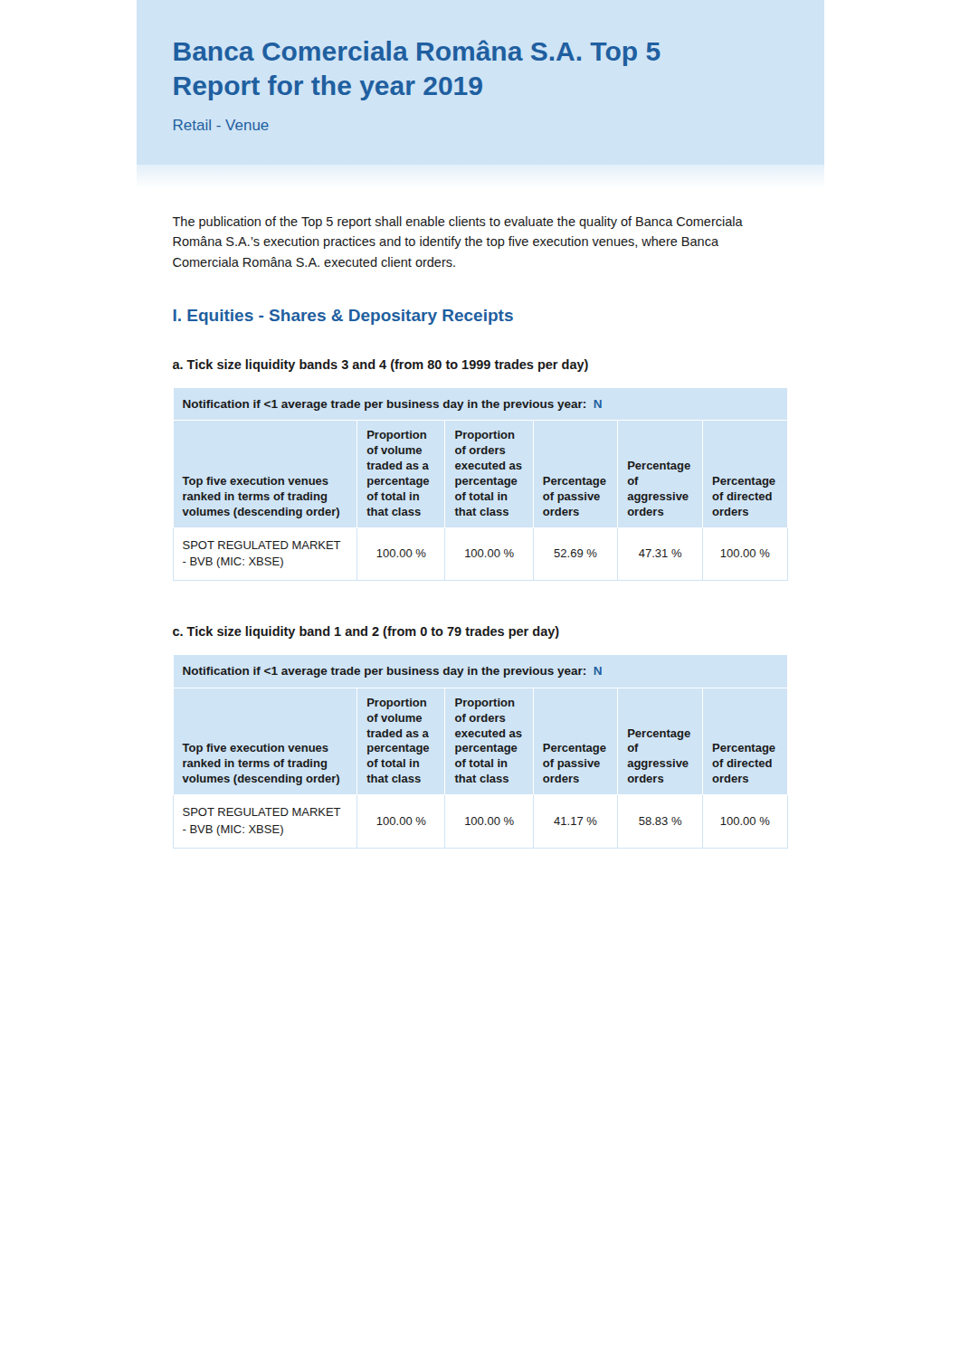Banca Comerciala Româna S.A. Top 5 Report for the year 2019
Retail - Venue
The publication of the Top 5 report shall enable clients to evaluate the quality of Banca Comerciala Româna S.A.’s execution practices and to identify the top five execution venues, where Banca Comerciala Româna S.A. executed client orders.
I. Equities - Shares & Depositary Receipts
a. Tick size liquidity bands 3 and 4 (from 80 to 1999 trades per day)
Notification if <1 average trade per business day in the previous year: N
| Top five execution venues ranked in terms of trading volumes (descending order) | Proportion of volume traded as a percentage of total in that class | Proportion of orders executed as percentage of total in that class | Percentage of passive orders | Percentage of aggressive orders | Percentage of directed orders |
| --- | --- | --- | --- | --- | --- |
| SPOT REGULATED MARKET - BVB (MIC: XBSE) | 100.00 % | 100.00 % | 52.69 % | 47.31 % | 100.00 % |
c. Tick size liquidity band 1 and 2 (from 0 to 79 trades per day)
Notification if <1 average trade per business day in the previous year: N
| Top five execution venues ranked in terms of trading volumes (descending order) | Proportion of volume traded as a percentage of total in that class | Proportion of orders executed as percentage of total in that class | Percentage of passive orders | Percentage of aggressive orders | Percentage of directed orders |
| --- | --- | --- | --- | --- | --- |
| SPOT REGULATED MARKET - BVB (MIC: XBSE) | 100.00 % | 100.00 % | 41.17 % | 58.83 % | 100.00 % |